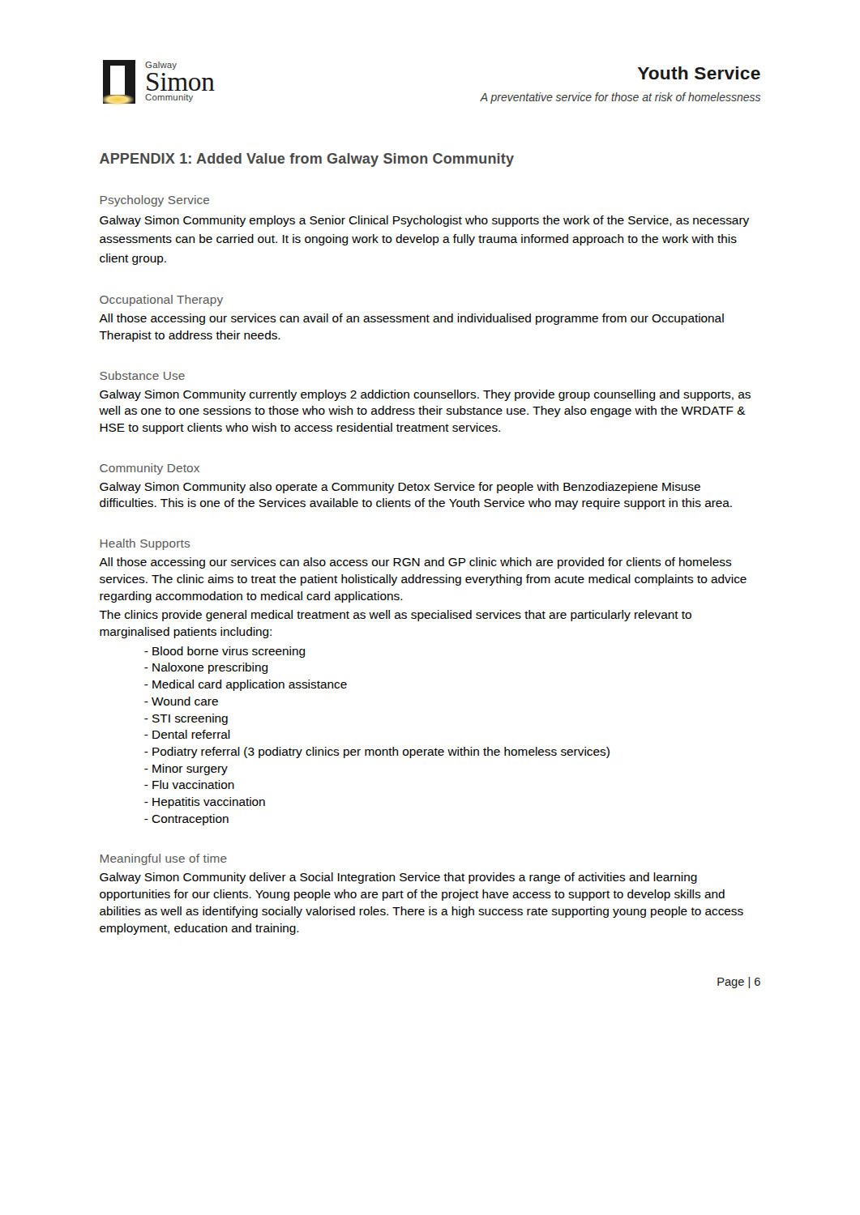Galway
Simon
Community
Youth Service
A preventative service for those at risk of homelessness
APPENDIX 1: Added Value from Galway Simon Community
Psychology Service
Galway Simon Community employs a Senior Clinical Psychologist who supports the work of the Service, as necessary assessments can be carried out. It is ongoing work to develop a fully trauma informed approach to the work with this client group.
Occupational Therapy
All those accessing our services can avail of an assessment and individualised programme from our Occupational Therapist to address their needs.
Substance Use
Galway Simon Community currently employs 2 addiction counsellors. They provide group counselling and supports, as well as one to one sessions to those who wish to address their substance use. They also engage with the WRDATF & HSE to support clients who wish to access residential treatment services.
Community Detox
Galway Simon Community also operate a Community Detox Service for people with Benzodiazepiene Misuse difficulties. This is one of the Services available to clients of the Youth Service who may require support in this area.
Health Supports
All those accessing our services can also access our RGN and GP clinic which are provided for clients of homeless services. The clinic aims to treat the patient holistically addressing everything from acute medical complaints to advice regarding accommodation to medical card applications.
The clinics provide general medical treatment as well as specialised services that are particularly relevant to marginalised patients including:
Blood borne virus screening
Naloxone prescribing
Medical card application assistance
Wound care
STI screening
Dental referral
Podiatry referral (3 podiatry clinics per month operate within the homeless services)
Minor surgery
Flu vaccination
Hepatitis vaccination
Contraception
Meaningful use of time
Galway Simon Community deliver a Social Integration Service that provides a range of activities and learning opportunities for our clients. Young people who are part of the project have access to support to develop skills and abilities as well as identifying socially valorised roles. There is a high success rate supporting young people to access employment, education and training.
Page | 6